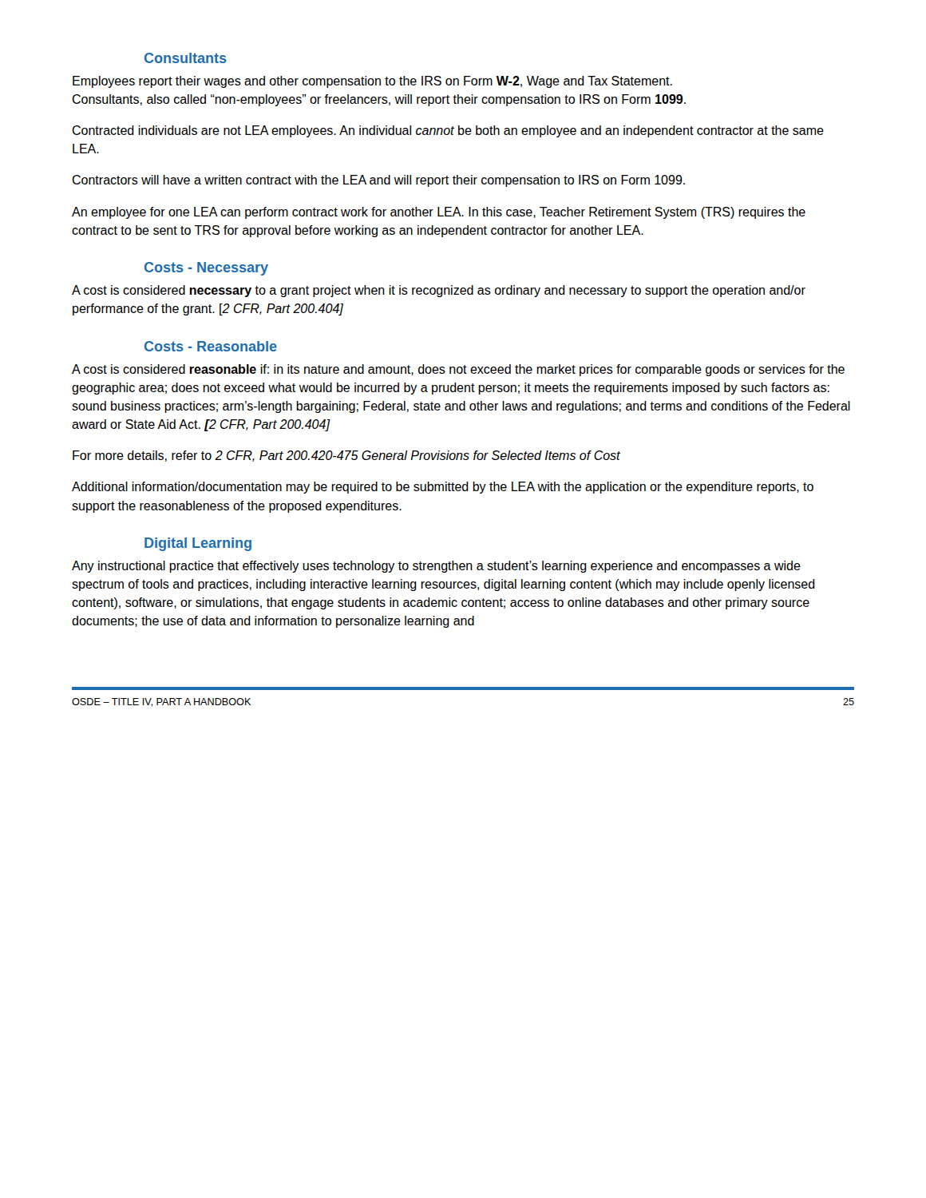Consultants
Employees report their wages and other compensation to the IRS on Form W-2, Wage and Tax Statement.
Consultants, also called “non-employees” or freelancers, will report their compensation to IRS on Form 1099.
Contracted individuals are not LEA employees. An individual cannot be both an employee and an independent contractor at the same LEA.
Contractors will have a written contract with the LEA and will report their compensation to IRS on Form 1099.
An employee for one LEA can perform contract work for another LEA. In this case, Teacher Retirement System (TRS) requires the contract to be sent to TRS for approval before working as an independent contractor for another LEA.
Costs - Necessary
A cost is considered necessary to a grant project when it is recognized as ordinary and necessary to support the operation and/or performance of the grant. [2 CFR, Part 200.404]
Costs - Reasonable
A cost is considered reasonable if: in its nature and amount, does not exceed the market prices for comparable goods or services for the geographic area; does not exceed what would be incurred by a prudent person; it meets the requirements imposed by such factors as: sound business practices; arm’s-length bargaining; Federal, state and other laws and regulations; and terms and conditions of the Federal award or State Aid Act. [2 CFR, Part 200.404]
For more details, refer to 2 CFR, Part 200.420-475 General Provisions for Selected Items of Cost
Additional information/documentation may be required to be submitted by the LEA with the application or the expenditure reports, to support the reasonableness of the proposed expenditures.
Digital Learning
Any instructional practice that effectively uses technology to strengthen a student’s learning experience and encompasses a wide spectrum of tools and practices, including interactive learning resources, digital learning content (which may include openly licensed content), software, or simulations, that engage students in academic content; access to online databases and other primary source documents; the use of data and information to personalize learning and
OSDE – TITLE IV, PART A HANDBOOK 25